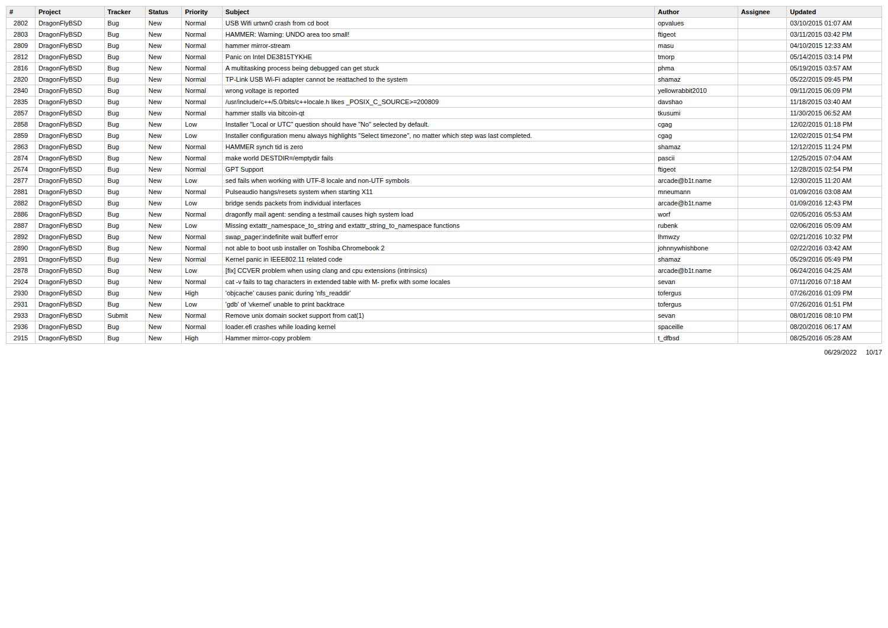| # | Project | Tracker | Status | Priority | Subject | Author | Assignee | Updated |
| --- | --- | --- | --- | --- | --- | --- | --- | --- |
| 2802 | DragonFlyBSD | Bug | New | Normal | USB Wifi urtwn0 crash from cd boot | opvalues | | 03/10/2015 01:07 AM |
| 2803 | DragonFlyBSD | Bug | New | Normal | HAMMER: Warning: UNDO area too small! | ftigeot | | 03/11/2015 03:42 PM |
| 2809 | DragonFlyBSD | Bug | New | Normal | hammer mirror-stream | masu | | 04/10/2015 12:33 AM |
| 2812 | DragonFlyBSD | Bug | New | Normal | Panic on Intel DE3815TYKHE | tmorp | | 05/14/2015 03:14 PM |
| 2816 | DragonFlyBSD | Bug | New | Normal | A multitasking process being debugged can get stuck | phma | | 05/19/2015 03:57 AM |
| 2820 | DragonFlyBSD | Bug | New | Normal | TP-Link USB Wi-Fi adapter cannot be reattached to the system | shamaz | | 05/22/2015 09:45 PM |
| 2840 | DragonFlyBSD | Bug | New | Normal | wrong voltage is reported | yellowrabbit2010 | | 09/11/2015 06:09 PM |
| 2835 | DragonFlyBSD | Bug | New | Normal | /usr/include/c++/5.0/bits/c++locale.h likes _POSIX_C_SOURCE>=200809 | davshao | | 11/18/2015 03:40 AM |
| 2857 | DragonFlyBSD | Bug | New | Normal | hammer stalls via bitcoin-qt | tkusumi | | 11/30/2015 06:52 AM |
| 2858 | DragonFlyBSD | Bug | New | Low | Installer "Local or UTC" question should have "No" selected by default. | cgag | | 12/02/2015 01:18 PM |
| 2859 | DragonFlyBSD | Bug | New | Low | Installer configuration menu always highlights "Select timezone", no matter which step was last completed. | cgag | | 12/02/2015 01:54 PM |
| 2863 | DragonFlyBSD | Bug | New | Normal | HAMMER synch tid is zero | shamaz | | 12/12/2015 11:24 PM |
| 2874 | DragonFlyBSD | Bug | New | Normal | make world DESTDIR=/emptydir fails | pascii | | 12/25/2015 07:04 AM |
| 2674 | DragonFlyBSD | Bug | New | Normal | GPT Support | ftigeot | | 12/28/2015 02:54 PM |
| 2877 | DragonFlyBSD | Bug | New | Low | sed fails when working with UTF-8 locale and non-UTF symbols | arcade@b1t.name | | 12/30/2015 11:20 AM |
| 2881 | DragonFlyBSD | Bug | New | Normal | Pulseaudio hangs/resets system when starting X11 | mneumann | | 01/09/2016 03:08 AM |
| 2882 | DragonFlyBSD | Bug | New | Low | bridge sends packets from individual interfaces | arcade@b1t.name | | 01/09/2016 12:43 PM |
| 2886 | DragonFlyBSD | Bug | New | Normal | dragonfly mail agent: sending a testmail causes high system load | worf | | 02/05/2016 05:53 AM |
| 2887 | DragonFlyBSD | Bug | New | Low | Missing extattr_namespace_to_string and extattr_string_to_namespace functions | rubenk | | 02/06/2016 05:09 AM |
| 2892 | DragonFlyBSD | Bug | New | Normal | swap_pager:indefinite wait bufferf error | lhmwzy | | 02/21/2016 10:32 PM |
| 2890 | DragonFlyBSD | Bug | New | Normal | not able to boot usb installer on Toshiba Chromebook 2 | johnnywhishbone | | 02/22/2016 03:42 AM |
| 2891 | DragonFlyBSD | Bug | New | Normal | Kernel panic in IEEE802.11 related code | shamaz | | 05/29/2016 05:49 PM |
| 2878 | DragonFlyBSD | Bug | New | Low | [fix] CCVER problem when using clang and cpu extensions (intrinsics) | arcade@b1t.name | | 06/24/2016 04:25 AM |
| 2924 | DragonFlyBSD | Bug | New | Normal | cat -v fails to tag characters in extended table with M- prefix with some locales | sevan | | 07/11/2016 07:18 AM |
| 2930 | DragonFlyBSD | Bug | New | High | 'objcache' causes panic during 'nfs_readdir' | tofergus | | 07/26/2016 01:09 PM |
| 2931 | DragonFlyBSD | Bug | New | Low | 'gdb' of 'vkernel' unable to print backtrace | tofergus | | 07/26/2016 01:51 PM |
| 2933 | DragonFlyBSD | Submit | New | Normal | Remove unix domain socket support from cat(1) | sevan | | 08/01/2016 08:10 PM |
| 2936 | DragonFlyBSD | Bug | New | Normal | loader.efi crashes while loading kernel | spaceille | | 08/20/2016 06:17 AM |
| 2915 | DragonFlyBSD | Bug | New | High | Hammer mirror-copy problem | t_dfbsd | | 08/25/2016 05:28 AM |
06/29/2022 10/17